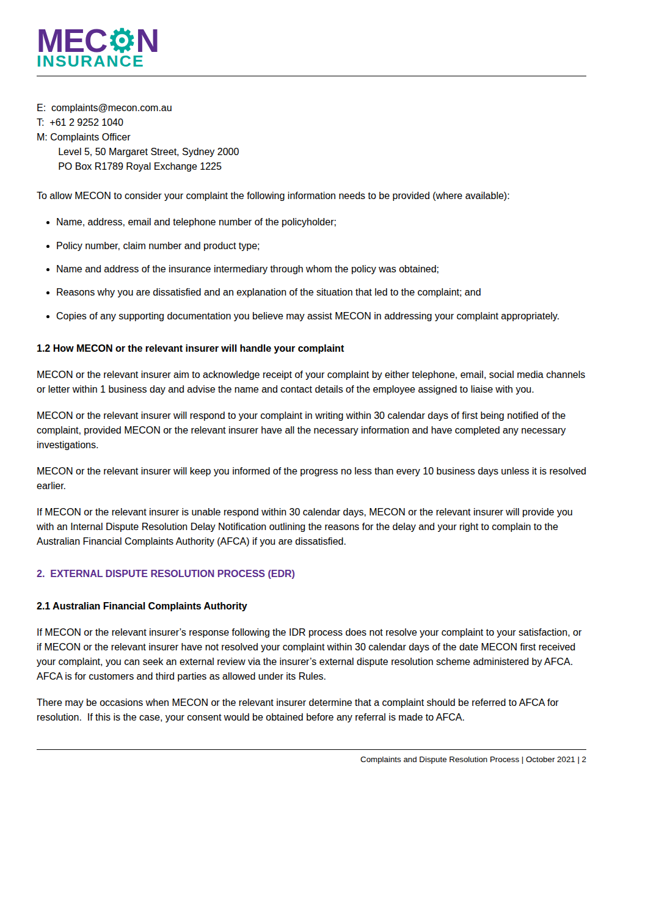MEC⚙N INSURANCE
E: complaints@mecon.com.au
T: +61 2 9252 1040
M: Complaints Officer
Level 5, 50 Margaret Street, Sydney 2000
PO Box R1789 Royal Exchange 1225
To allow MECON to consider your complaint the following information needs to be provided (where available):
Name, address, email and telephone number of the policyholder;
Policy number, claim number and product type;
Name and address of the insurance intermediary through whom the policy was obtained;
Reasons why you are dissatisfied and an explanation of the situation that led to the complaint; and
Copies of any supporting documentation you believe may assist MECON in addressing your complaint appropriately.
1.2 How MECON or the relevant insurer will handle your complaint
MECON or the relevant insurer aim to acknowledge receipt of your complaint by either telephone, email, social media channels or letter within 1 business day and advise the name and contact details of the employee assigned to liaise with you.
MECON or the relevant insurer will respond to your complaint in writing within 30 calendar days of first being notified of the complaint, provided MECON or the relevant insurer have all the necessary information and have completed any necessary investigations.
MECON or the relevant insurer will keep you informed of the progress no less than every 10 business days unless it is resolved earlier.
If MECON or the relevant insurer is unable respond within 30 calendar days, MECON or the relevant insurer will provide you with an Internal Dispute Resolution Delay Notification outlining the reasons for the delay and your right to complain to the Australian Financial Complaints Authority (AFCA) if you are dissatisfied.
2. EXTERNAL DISPUTE RESOLUTION PROCESS (EDR)
2.1 Australian Financial Complaints Authority
If MECON or the relevant insurer’s response following the IDR process does not resolve your complaint to your satisfaction, or if MECON or the relevant insurer have not resolved your complaint within 30 calendar days of the date MECON first received your complaint, you can seek an external review via the insurer’s external dispute resolution scheme administered by AFCA. AFCA is for customers and third parties as allowed under its Rules.
There may be occasions when MECON or the relevant insurer determine that a complaint should be referred to AFCA for resolution. If this is the case, your consent would be obtained before any referral is made to AFCA.
Complaints and Dispute Resolution Process | October 2021 | 2